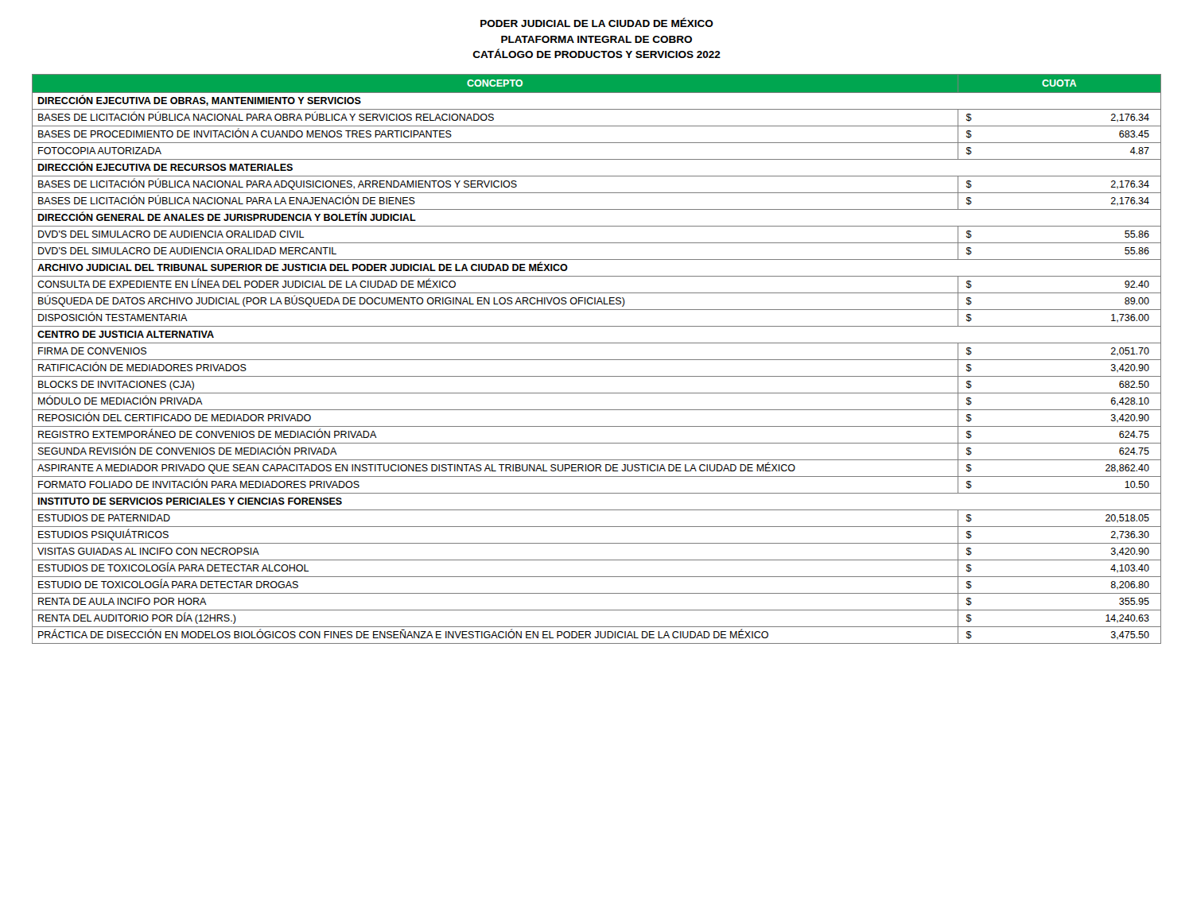PODER JUDICIAL DE LA CIUDAD DE MÉXICO
PLATAFORMA INTEGRAL DE COBRO
CATÁLOGO DE PRODUCTOS Y SERVICIOS 2022
| CONCEPTO | CUOTA |
| --- | --- |
| DIRECCIÓN EJECUTIVA DE OBRAS, MANTENIMIENTO Y SERVICIOS |
| BASES DE LICITACIÓN PÚBLICA NACIONAL PARA OBRA PÚBLICA Y SERVICIOS RELACIONADOS | $ 2,176.34 |
| BASES DE PROCEDIMIENTO DE INVITACIÓN A CUANDO MENOS TRES PARTICIPANTES | $ 683.45 |
| FOTOCOPIA AUTORIZADA | $ 4.87 |
| DIRECCIÓN EJECUTIVA DE RECURSOS MATERIALES |
| BASES DE LICITACIÓN PÚBLICA NACIONAL PARA ADQUISICIONES, ARRENDAMIENTOS Y SERVICIOS | $ 2,176.34 |
| BASES DE LICITACIÓN PÚBLICA NACIONAL PARA LA ENAJENACIÓN DE BIENES | $ 2,176.34 |
| DIRECCIÓN GENERAL DE ANALES DE JURISPRUDENCIA Y BOLETÍN JUDICIAL |
| DVD'S DEL SIMULACRO DE AUDIENCIA ORALIDAD CIVIL | $ 55.86 |
| DVD'S DEL SIMULACRO DE AUDIENCIA ORALIDAD MERCANTIL | $ 55.86 |
| ARCHIVO JUDICIAL DEL TRIBUNAL SUPERIOR DE JUSTICIA DEL PODER JUDICIAL DE LA CIUDAD DE MÉXICO |
| CONSULTA DE EXPEDIENTE EN LÍNEA DEL PODER JUDICIAL DE LA CIUDAD DE MÉXICO | $ 92.40 |
| BÚSQUEDA DE DATOS ARCHIVO JUDICIAL (POR LA BÚSQUEDA DE DOCUMENTO ORIGINAL EN LOS ARCHIVOS OFICIALES) | $ 89.00 |
| DISPOSICIÓN TESTAMENTARIA | $ 1,736.00 |
| CENTRO DE JUSTICIA ALTERNATIVA |
| FIRMA DE CONVENIOS | $ 2,051.70 |
| RATIFICACIÓN DE MEDIADORES PRIVADOS | $ 3,420.90 |
| BLOCKS DE INVITACIONES (CJA) | $ 682.50 |
| MÓDULO DE MEDIACIÓN PRIVADA | $ 6,428.10 |
| REPOSICIÓN DEL CERTIFICADO DE MEDIADOR PRIVADO | $ 3,420.90 |
| REGISTRO EXTEMPORÁNEO DE CONVENIOS DE MEDIACIÓN PRIVADA | $ 624.75 |
| SEGUNDA REVISIÓN DE CONVENIOS DE MEDIACIÓN PRIVADA | $ 624.75 |
| ASPIRANTE A MEDIADOR PRIVADO QUE SEAN CAPACITADOS EN INSTITUCIONES DISTINTAS AL TRIBUNAL SUPERIOR DE JUSTICIA DE LA CIUDAD DE MÉXICO | $ 28,862.40 |
| FORMATO FOLIADO DE INVITACIÓN PARA MEDIADORES PRIVADOS | $ 10.50 |
| INSTITUTO DE SERVICIOS PERICIALES Y CIENCIAS FORENSES |
| ESTUDIOS DE PATERNIDAD | $ 20,518.05 |
| ESTUDIOS PSIQUIÁTRICOS | $ 2,736.30 |
| VISITAS GUIADAS AL INCIFO CON NECROPSIA | $ 3,420.90 |
| ESTUDIOS DE TOXICOLOGÍA PARA DETECTAR ALCOHOL | $ 4,103.40 |
| ESTUDIO DE TOXICOLOGÍA PARA DETECTAR DROGAS | $ 8,206.80 |
| RENTA DE AULA INCIFO POR HORA | $ 355.95 |
| RENTA DEL AUDITORIO POR DÍA (12HRS.) | $ 14,240.63 |
| PRÁCTICA DE DISECCIÓN EN MODELOS BIOLÓGICOS CON FINES DE ENSEÑANZA E INVESTIGACIÓN EN EL PODER JUDICIAL DE LA CIUDAD DE MÉXICO | $ 3,475.50 |